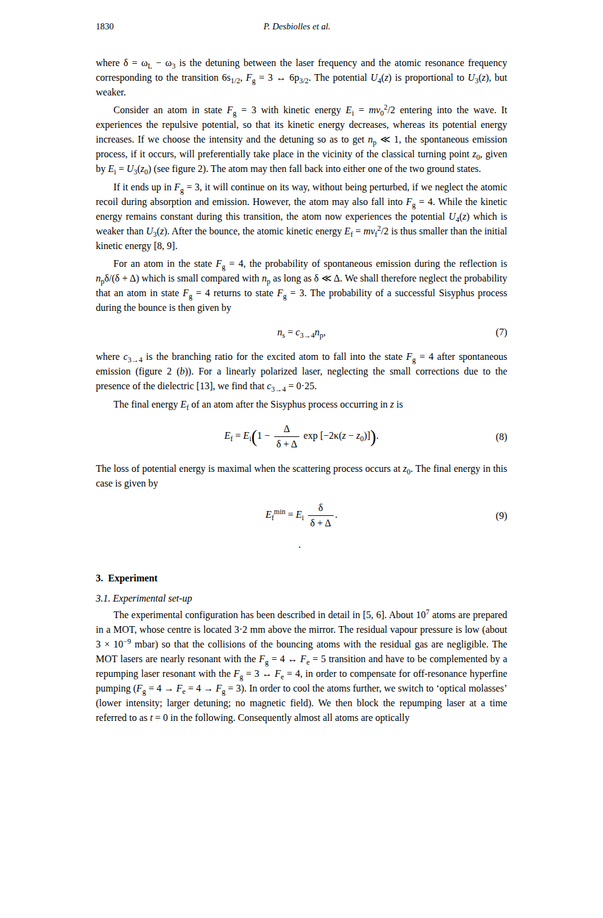1830 P. Desbiolles et al.
where δ = ωL − ω3 is the detuning between the laser frequency and the atomic resonance frequency corresponding to the transition 6s1/2, Fg = 3 ↔ 6p3/2. The potential U4(z) is proportional to U3(z), but weaker.
Consider an atom in state Fg = 3 with kinetic energy Ei = mv02/2 entering into the wave. It experiences the repulsive potential, so that its kinetic energy decreases, whereas its potential energy increases. If we choose the intensity and the detuning so as to get np ≪ 1, the spontaneous emission process, if it occurs, will preferentially take place in the vicinity of the classical turning point z0, given by Ei = U3(z0) (see figure 2). The atom may then fall back into either one of the two ground states.
If it ends up in Fg = 3, it will continue on its way, without being perturbed, if we neglect the atomic recoil during absorption and emission. However, the atom may also fall into Fg = 4. While the kinetic energy remains constant during this transition, the atom now experiences the potential U4(z) which is weaker than U3(z). After the bounce, the atomic kinetic energy Ef = mvf2/2 is thus smaller than the initial kinetic energy [8, 9].
For an atom in the state Fg = 4, the probability of spontaneous emission during the reflection is npδ/(δ + Δ) which is small compared with np as long as δ ≪ Δ. We shall therefore neglect the probability that an atom in state Fg = 4 returns to state Fg = 3. The probability of a successful Sisyphus process during the bounce is then given by
ns = c3→4np, (7)
where c3→4 is the branching ratio for the excited atom to fall into the state Fg = 4 after spontaneous emission (figure 2 (b)). For a linearly polarized laser, neglecting the small corrections due to the presence of the dielectric [13], we find that c3→4 = 0·25.
The final energy Ef of an atom after the Sisyphus process occurring in z is
Ef = Ei(1 − Δδ + Δ exp [−2κ(z − z0)]). (8)
The loss of potential energy is maximal when the scattering process occurs at z0. The final energy in this case is given by
Efmin = Ei δδ + Δ. (9)
·
3. Experiment
3.1. Experimental set-up
The experimental configuration has been described in detail in [5, 6]. About 107 atoms are prepared in a MOT, whose centre is located 3·2 mm above the mirror. The residual vapour pressure is low (about 3 × 10−9 mbar) so that the collisions of the bouncing atoms with the residual gas are negligible. The MOT lasers are nearly resonant with the Fg = 4 ↔ Fe = 5 transition and have to be complemented by a repumping laser resonant with the Fg = 3 ↔ Fe = 4, in order to compensate for off-resonance hyperfine pumping (Fg = 4 → Fe = 4 → Fg = 3). In order to cool the atoms further, we switch to ‘optical molasses’ (lower intensity; larger detuning; no magnetic field). We then block the repumping laser at a time referred to as t = 0 in the following. Consequently almost all atoms are optically